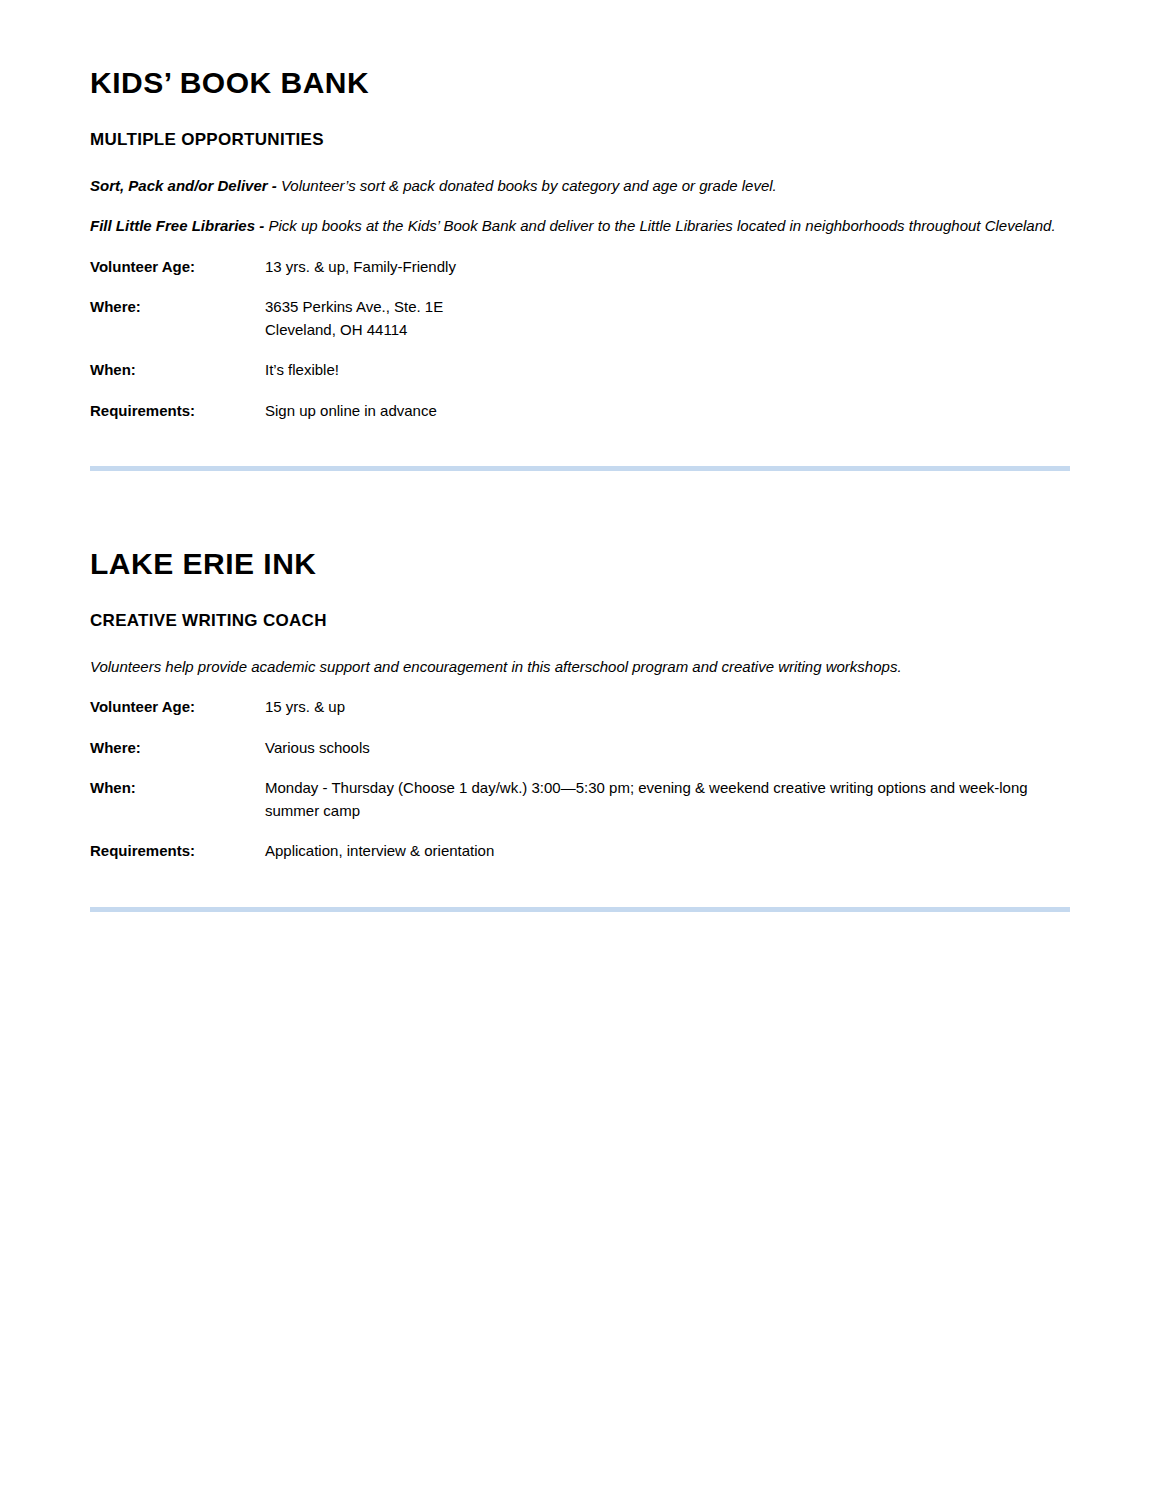KIDS’ BOOK BANK
MULTIPLE OPPORTUNITIES
Sort, Pack and/or Deliver - Volunteer’s sort & pack donated books by category and age or grade level.
Fill Little Free Libraries - Pick up books at the Kids’ Book Bank and deliver to the Little Libraries located in neighborhoods throughout Cleveland.
| Volunteer Age: | 13 yrs. & up, Family-Friendly |
| Where: | 3635 Perkins Ave., Ste. 1E Cleveland, OH 44114 |
| When: | It’s flexible! |
| Requirements: | Sign up online in advance |
LAKE ERIE INK
CREATIVE WRITING COACH
Volunteers help provide academic support and encouragement in this afterschool program and creative writing workshops.
| Volunteer Age: | 15 yrs. & up |
| Where: | Various schools |
| When: | Monday - Thursday (Choose 1 day/wk.) 3:00—5:30 pm; evening & weekend creative writing options and week-long summer camp |
| Requirements: | Application, interview & orientation |